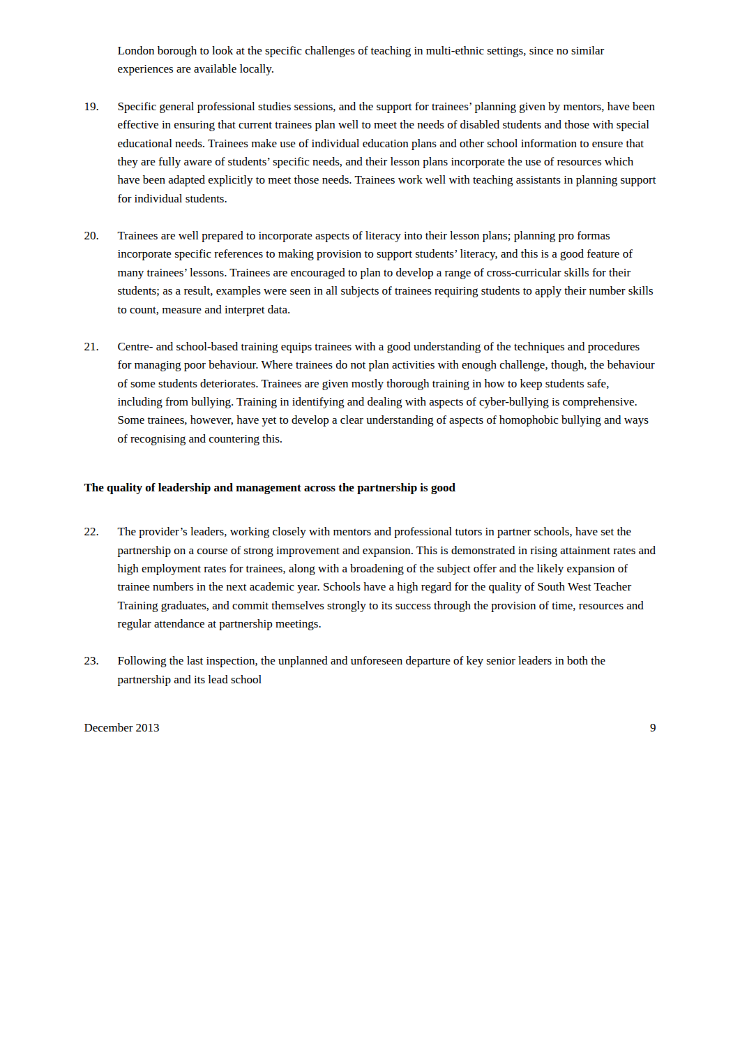London borough to look at the specific challenges of teaching in multi-ethnic settings, since no similar experiences are available locally.
Specific general professional studies sessions, and the support for trainees’ planning given by mentors, have been effective in ensuring that current trainees plan well to meet the needs of disabled students and those with special educational needs. Trainees make use of individual education plans and other school information to ensure that they are fully aware of students’ specific needs, and their lesson plans incorporate the use of resources which have been adapted explicitly to meet those needs. Trainees work well with teaching assistants in planning support for individual students.
Trainees are well prepared to incorporate aspects of literacy into their lesson plans; planning pro formas incorporate specific references to making provision to support students’ literacy, and this is a good feature of many trainees’ lessons. Trainees are encouraged to plan to develop a range of cross-curricular skills for their students; as a result, examples were seen in all subjects of trainees requiring students to apply their number skills to count, measure and interpret data.
Centre- and school-based training equips trainees with a good understanding of the techniques and procedures for managing poor behaviour. Where trainees do not plan activities with enough challenge, though, the behaviour of some students deteriorates. Trainees are given mostly thorough training in how to keep students safe, including from bullying. Training in identifying and dealing with aspects of cyber-bullying is comprehensive. Some trainees, however, have yet to develop a clear understanding of aspects of homophobic bullying and ways of recognising and countering this.
The quality of leadership and management across the partnership is good
The provider’s leaders, working closely with mentors and professional tutors in partner schools, have set the partnership on a course of strong improvement and expansion. This is demonstrated in rising attainment rates and high employment rates for trainees, along with a broadening of the subject offer and the likely expansion of trainee numbers in the next academic year. Schools have a high regard for the quality of South West Teacher Training graduates, and commit themselves strongly to its success through the provision of time, resources and regular attendance at partnership meetings.
Following the last inspection, the unplanned and unforeseen departure of key senior leaders in both the partnership and its lead school
December 2013
9